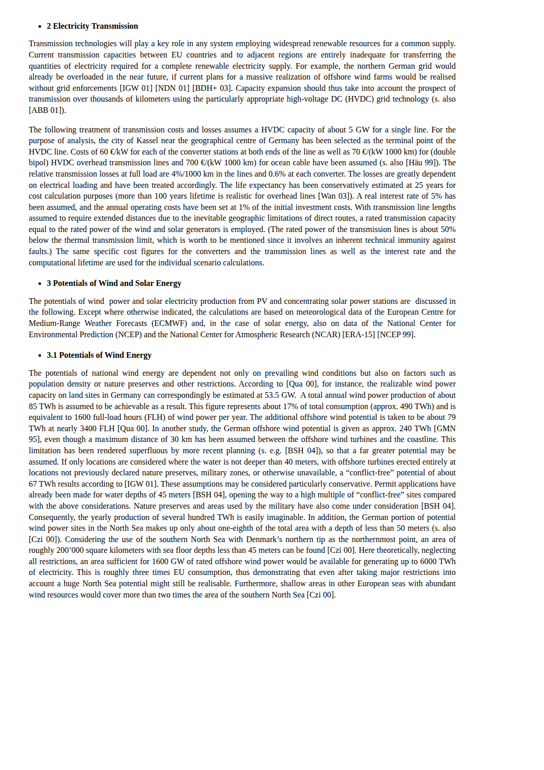2 Electricity Transmission
Transmission technologies will play a key role in any system employing widespread renewable resources for a common supply. Current transmission capacities between EU countries and to adjacent regions are entirely inadequate for transferring the quantities of electricity required for a complete renewable electricity supply. For example, the northern German grid would already be overloaded in the near future, if current plans for a massive realization of offshore wind farms would be realised without grid enforcements [IGW 01] [NDN 01] [BDH+ 03]. Capacity expansion should thus take into account the prospect of transmission over thousands of kilometers using the particularly appropriate high-voltage DC (HVDC) grid technology (s. also [ABB 01]).
The following treatment of transmission costs and losses assumes a HVDC capacity of about 5 GW for a single line. For the purpose of analysis, the city of Kassel near the geographical centre of Germany has been selected as the terminal point of the HVDC line. Costs of 60 €/kW for each of the converter stations at both ends of the line as well as 70 €/(kW 1000 km) for (double bipol) HVDC overhead transmission lines and 700 €/(kW 1000 km) for ocean cable have been assumed (s. also [Häu 99]). The relative transmission losses at full load are 4%/1000 km in the lines and 0.6% at each converter. The losses are greatly dependent on electrical loading and have been treated accordingly. The life expectancy has been conservatively estimated at 25 years for cost calculation purposes (more than 100 years lifetime is realistic for overhead lines [Wan 03]). A real interest rate of 5% has been assumed, and the annual operating costs have been set at 1% of the initial investment costs. With transmission line lengths assumed to require extended distances due to the inevitable geographic limitations of direct routes, a rated transmission capacity equal to the rated power of the wind and solar generators is employed. (The rated power of the transmission lines is about 50% below the thermal transmission limit, which is worth to be mentioned since it involves an inherent technical immunity against faults.) The same specific cost figures for the converters and the transmission lines as well as the interest rate and the computational lifetime are used for the individual scenario calculations.
3 Potentials of Wind and Solar Energy
The potentials of wind power and solar electricity production from PV and concentrating solar power stations are discussed in the following. Except where otherwise indicated, the calculations are based on meteorological data of the European Centre for Medium-Range Weather Forecasts (ECMWF) and, in the case of solar energy, also on data of the National Center for Environmental Prediction (NCEP) and the National Center for Atmospheric Research (NCAR) [ERA-15] [NCEP 99].
3.1 Potentials of Wind Energy
The potentials of national wind energy are dependent not only on prevailing wind conditions but also on factors such as population density or nature preserves and other restrictions. According to [Qua 00], for instance, the realizable wind power capacity on land sites in Germany can correspondingly be estimated at 53.5 GW. A total annual wind power production of about 85 TWh is assumed to be achievable as a result. This figure represents about 17% of total consumption (approx. 490 TWh) and is equivalent to 1600 full-load hours (FLH) of wind power per year. The additional offshore wind potential is taken to be about 79 TWh at nearly 3400 FLH [Qua 00]. In another study, the German offshore wind potential is given as approx. 240 TWh [GMN 95], even though a maximum distance of 30 km has been assumed between the offshore wind turbines and the coastline. This limitation has been rendered superfluous by more recent planning (s. e.g. [BSH 04]), so that a far greater potential may be assumed. If only locations are considered where the water is not deeper than 40 meters, with offshore turbines erected entirely at locations not previously declared nature preserves, military zones, or otherwise unavailable, a “conflict-free” potential of about 67 TWh results according to [IGW 01]. These assumptions may be considered particularly conservative. Permit applications have already been made for water depths of 45 meters [BSH 04], opening the way to a high multiple of “conflict-free” sites compared with the above considerations. Nature preserves and areas used by the military have also come under consideration [BSH 04]. Consequently, the yearly production of several hundred TWh is easily imaginable. In addition, the German portion of potential wind power sites in the North Sea makes up only about one-eighth of the total area with a depth of less than 50 meters (s. also [Czi 00]). Considering the use of the southern North Sea with Denmark’s northern tip as the northernmost point, an area of roughly 200’000 square kilometers with sea floor depths less than 45 meters can be found [Czi 00]. Here theoretically, neglecting all restrictions, an area sufficient for 1600 GW of rated offshore wind power would be available for generating up to 6000 TWh of electricity. This is roughly three times EU consumption, thus demonstrating that even after taking major restrictions into account a huge North Sea potential might still be realisable. Furthermore, shallow areas in other European seas with abundant wind resources would cover more than two times the area of the southern North Sea [Czi 00].